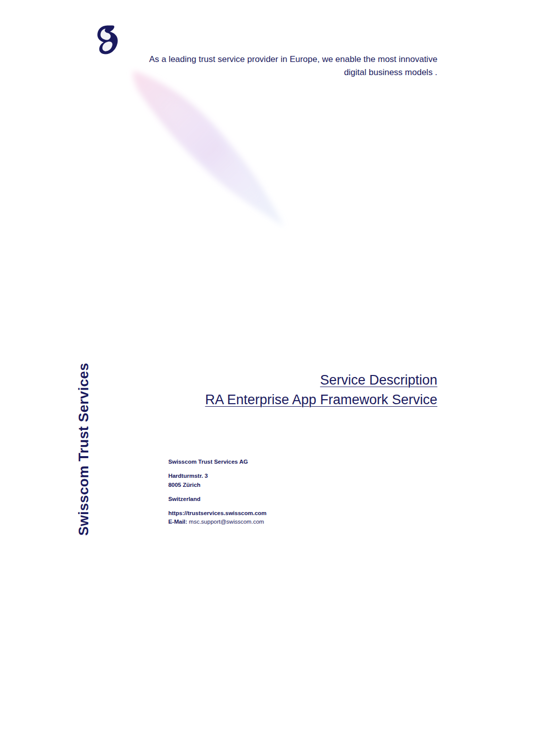As a leading trust service provider in Europe, we enable the most innovative digital business models .
Service Description RA Enterprise App Framework Service
Swisscom Trust Services
Swisscom Trust Services AG
Hardturmstr. 3
8005 Zürich
Switzerland
https://trustservices.swisscom.com
E-Mail: msc.support@swisscom.com